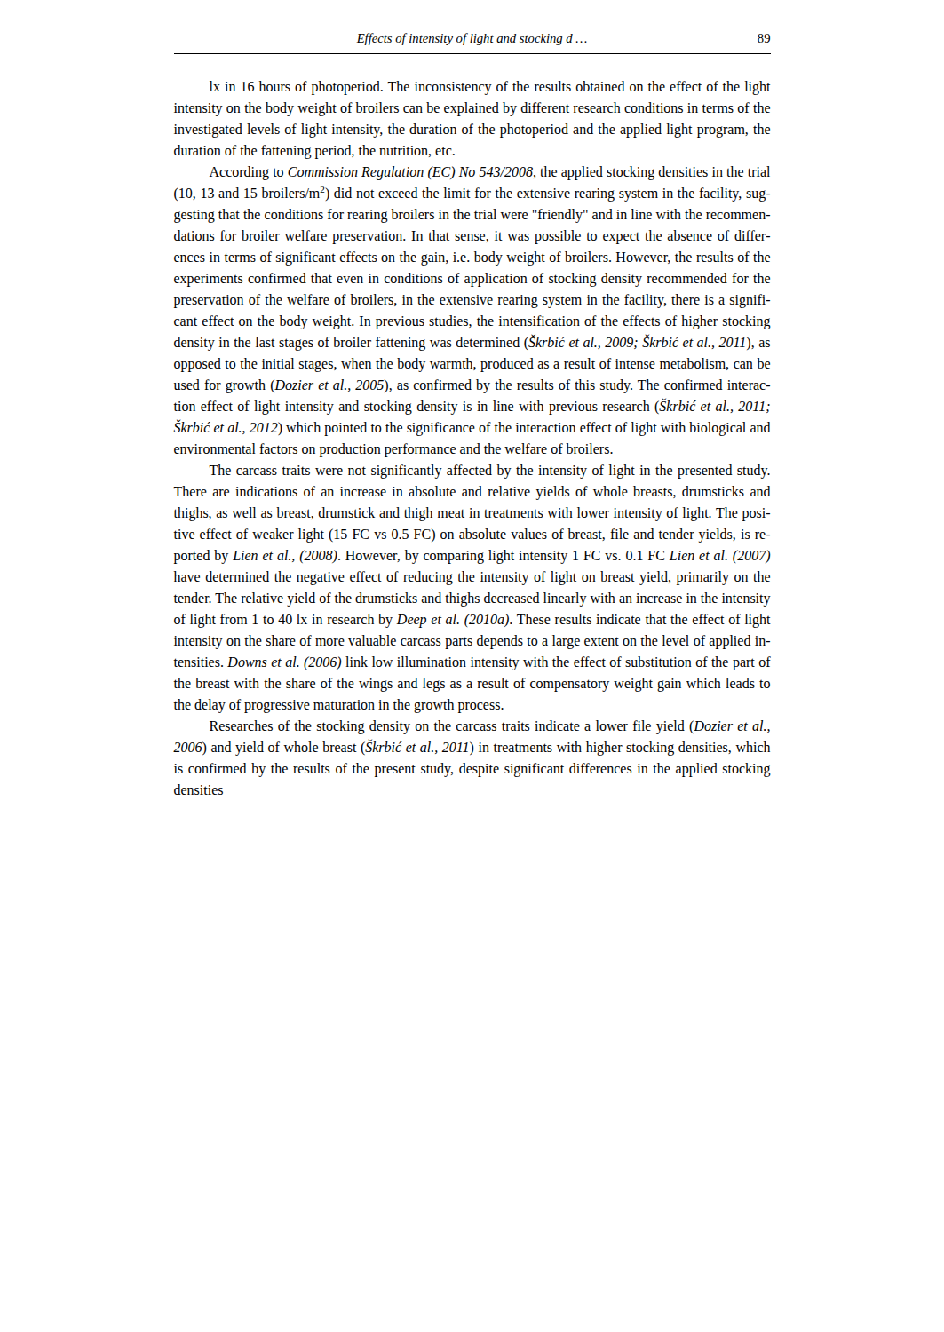Effects of intensity of light and stocking d … 89
lx in 16 hours of photoperiod. The inconsistency of the results obtained on the effect of the light intensity on the body weight of broilers can be explained by different research conditions in terms of the investigated levels of light intensity, the duration of the photoperiod and the applied light program, the duration of the fattening period, the nutrition, etc.
According to Commission Regulation (EC) No 543/2008, the applied stocking densities in the trial (10, 13 and 15 broilers/m2) did not exceed the limit for the extensive rearing system in the facility, suggesting that the conditions for rearing broilers in the trial were "friendly" and in line with the recommendations for broiler welfare preservation. In that sense, it was possible to expect the absence of differences in terms of significant effects on the gain, i.e. body weight of broilers. However, the results of the experiments confirmed that even in conditions of application of stocking density recommended for the preservation of the welfare of broilers, in the extensive rearing system in the facility, there is a significant effect on the body weight. In previous studies, the intensification of the effects of higher stocking density in the last stages of broiler fattening was determined (Škrbić et al., 2009; Škrbić et al., 2011), as opposed to the initial stages, when the body warmth, produced as a result of intense metabolism, can be used for growth (Dozier et al., 2005), as confirmed by the results of this study. The confirmed interaction effect of light intensity and stocking density is in line with previous research (Škrbić et al., 2011; Škrbić et al., 2012) which pointed to the significance of the interaction effect of light with biological and environmental factors on production performance and the welfare of broilers.
The carcass traits were not significantly affected by the intensity of light in the presented study. There are indications of an increase in absolute and relative yields of whole breasts, drumsticks and thighs, as well as breast, drumstick and thigh meat in treatments with lower intensity of light. The positive effect of weaker light (15 FC vs 0.5 FC) on absolute values of breast, file and tender yields, is reported by Lien et al., (2008). However, by comparing light intensity 1 FC vs. 0.1 FC Lien et al. (2007) have determined the negative effect of reducing the intensity of light on breast yield, primarily on the tender. The relative yield of the drumsticks and thighs decreased linearly with an increase in the intensity of light from 1 to 40 lx in research by Deep et al. (2010a). These results indicate that the effect of light intensity on the share of more valuable carcass parts depends to a large extent on the level of applied intensities. Downs et al. (2006) link low illumination intensity with the effect of substitution of the part of the breast with the share of the wings and legs as a result of compensatory weight gain which leads to the delay of progressive maturation in the growth process.
Researches of the stocking density on the carcass traits indicate a lower file yield (Dozier et al., 2006) and yield of whole breast (Škrbić et al., 2011) in treatments with higher stocking densities, which is confirmed by the results of the present study, despite significant differences in the applied stocking densities